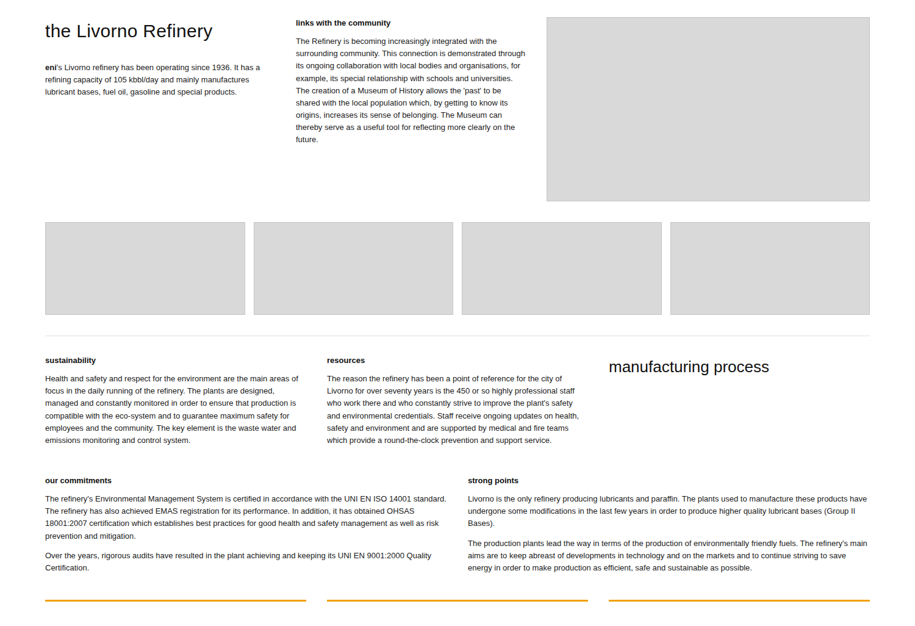the Livorno Refinery
eni's Livorno refinery has been operating since 1936. It has a refining capacity of 105 kbbl/day and mainly manufactures lubricant bases, fuel oil, gasoline and special products.
links with the community
The Refinery is becoming increasingly integrated with the surrounding community. This connection is demonstrated through its ongoing collaboration with local bodies and organisations, for example, its special relationship with schools and universities. The creation of a Museum of History allows the 'past' to be shared with the local population which, by getting to know its origins, increases its sense of belonging. The Museum can thereby serve as a useful tool for reflecting more clearly on the future.
sustainability
Health and safety and respect for the environment are the main areas of focus in the daily running of the refinery. The plants are designed, managed and constantly monitored in order to ensure that production is compatible with the eco-system and to guarantee maximum safety for employees and the community. The key element is the waste water and emissions monitoring and control system.
resources
The reason the refinery has been a point of reference for the city of Livorno for over seventy years is the 450 or so highly professional staff who work there and who constantly strive to improve the plant's safety and environmental credentials. Staff receive ongoing updates on health, safety and environment and are supported by medical and fire teams which provide a round-the-clock prevention and support service.
manufacturing process
our commitments
The refinery's Environmental Management System is certified in accordance with the UNI EN ISO 14001 standard. The refinery has also achieved EMAS registration for its performance. In addition, it has obtained OHSAS 18001:2007 certification which establishes best practices for good health and safety management as well as risk prevention and mitigation.
Over the years, rigorous audits have resulted in the plant achieving and keeping its UNI EN 9001:2000 Quality Certification.
strong points
Livorno is the only refinery producing lubricants and paraffin. The plants used to manufacture these products have undergone some modifications in the last few years in order to produce higher quality lubricant bases (Group II Bases).
The production plants lead the way in terms of the production of environmentally friendly fuels. The refinery's main aims are to keep abreast of developments in technology and on the markets and to continue striving to save energy in order to make production as efficient, safe and sustainable as possible.